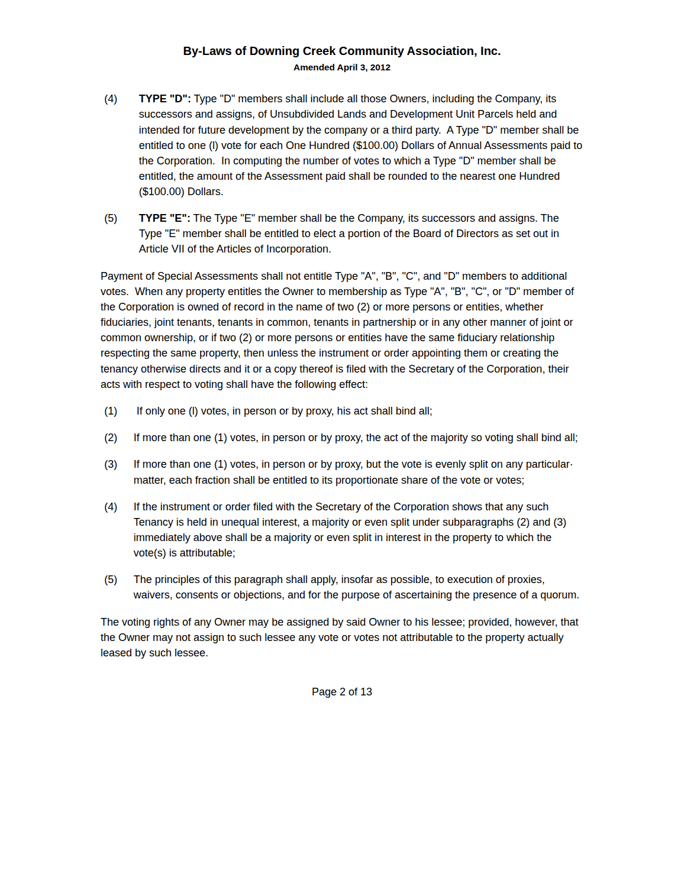By-Laws of Downing Creek Community Association, Inc. Amended April 3, 2012
(4) TYPE "D": Type "D" members shall include all those Owners, including the Company, its successors and assigns, of Unsubdivided Lands and Development Unit Parcels held and intended for future development by the company or a third party. A Type "D" member shall be entitled to one (l) vote for each One Hundred ($100.00) Dollars of Annual Assessments paid to the Corporation. In computing the number of votes to which a Type "D" member shall be entitled, the amount of the Assessment paid shall be rounded to the nearest one Hundred ($100.00) Dollars.
(5) TYPE "E": The Type "E" member shall be the Company, its successors and assigns. The Type "E" member shall be entitled to elect a portion of the Board of Directors as set out in Article VII of the Articles of Incorporation.
Payment of Special Assessments shall not entitle Type "A", "B", "C", and "D" members to additional votes. When any property entitles the Owner to membership as Type "A", "B", "C", or "D" member of the Corporation is owned of record in the name of two (2) or more persons or entities, whether fiduciaries, joint tenants, tenants in common, tenants in partnership or in any other manner of joint or common ownership, or if two (2) or more persons or entities have the same fiduciary relationship respecting the same property, then unless the instrument or order appointing them or creating the tenancy otherwise directs and it or a copy thereof is filed with the Secretary of the Corporation, their acts with respect to voting shall have the following effect:
(1) If only one (l) votes, in person or by proxy, his act shall bind all;
(2) If more than one (1) votes, in person or by proxy, the act of the majority so voting shall bind all;
(3) If more than one (1) votes, in person or by proxy, but the vote is evenly split on any particular· matter, each fraction shall be entitled to its proportionate share of the vote or votes;
(4) If the instrument or order filed with the Secretary of the Corporation shows that any such Tenancy is held in unequal interest, a majority or even split under subparagraphs (2) and (3) immediately above shall be a majority or even split in interest in the property to which the vote(s) is attributable;
(5) The principles of this paragraph shall apply, insofar as possible, to execution of proxies, waivers, consents or objections, and for the purpose of ascertaining the presence of a quorum.
The voting rights of any Owner may be assigned by said Owner to his lessee; provided, however, that the Owner may not assign to such lessee any vote or votes not attributable to the property actually leased by such lessee.
Page 2 of 13